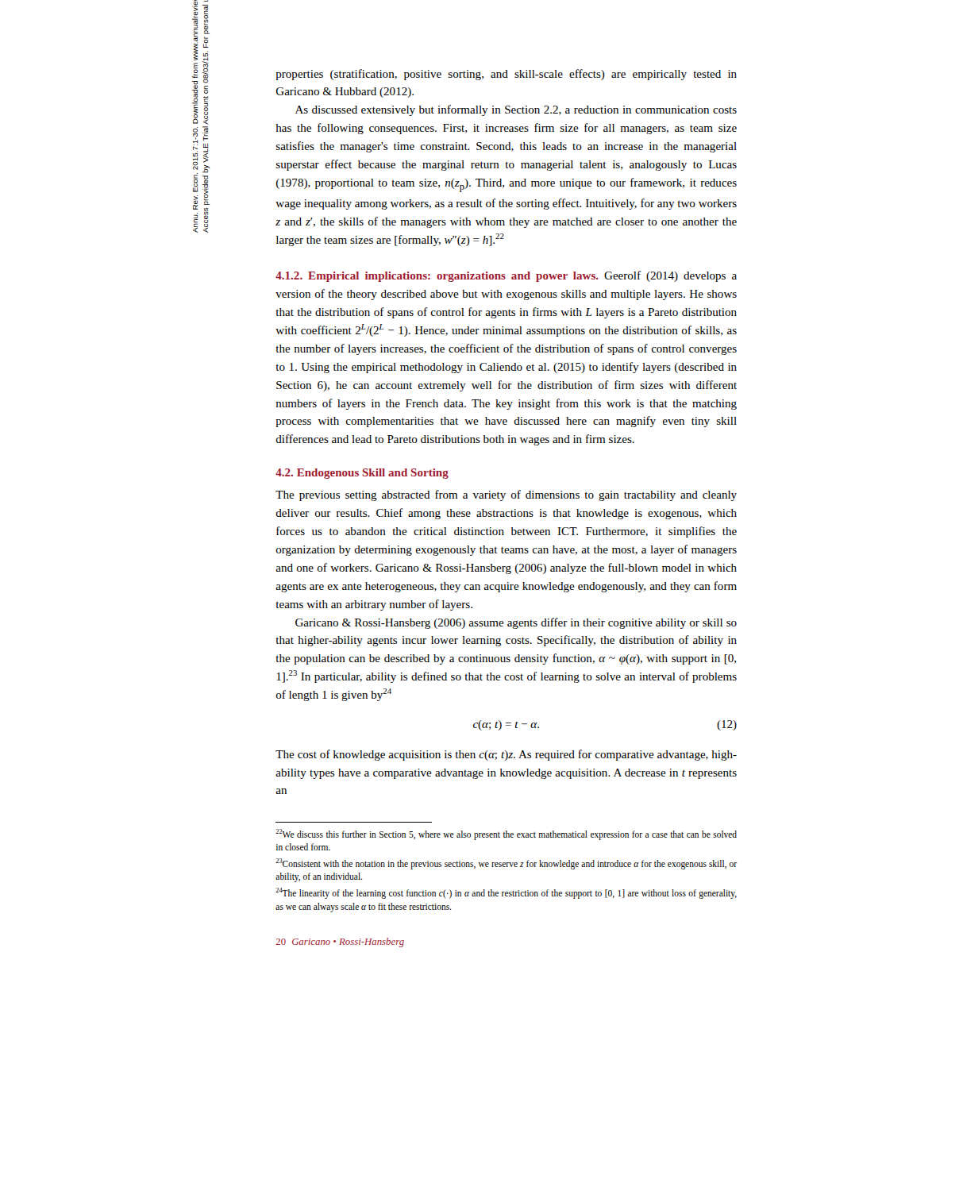Annu. Rev. Econ. 2015.7:1-30. Downloaded from www.annualreviews.org
Access provided by VALE Trial Account on 08/03/15. For personal use only.
properties (stratification, positive sorting, and skill-scale effects) are empirically tested in Garicano & Hubbard (2012).
As discussed extensively but informally in Section 2.2, a reduction in communication costs has the following consequences. First, it increases firm size for all managers, as team size satisfies the manager's time constraint. Second, this leads to an increase in the managerial superstar effect because the marginal return to managerial talent is, analogously to Lucas (1978), proportional to team size, n(zp). Third, and more unique to our framework, it reduces wage inequality among workers, as a result of the sorting effect. Intuitively, for any two workers z and z′, the skills of the managers with whom they are matched are closer to one another the larger the team sizes are [formally, w″(z) = h].22
4.1.2. Empirical implications: organizations and power laws. Geerolf (2014) develops a version of the theory described above but with exogenous skills and multiple layers. He shows that the distribution of spans of control for agents in firms with L layers is a Pareto distribution with coefficient 2L/(2L − 1). Hence, under minimal assumptions on the distribution of skills, as the number of layers increases, the coefficient of the distribution of spans of control converges to 1. Using the empirical methodology in Caliendo et al. (2015) to identify layers (described in Section 6), he can account extremely well for the distribution of firm sizes with different numbers of layers in the French data. The key insight from this work is that the matching process with complementarities that we have discussed here can magnify even tiny skill differences and lead to Pareto distributions both in wages and in firm sizes.
4.2. Endogenous Skill and Sorting
The previous setting abstracted from a variety of dimensions to gain tractability and cleanly deliver our results. Chief among these abstractions is that knowledge is exogenous, which forces us to abandon the critical distinction between ICT. Furthermore, it simplifies the organization by determining exogenously that teams can have, at the most, a layer of managers and one of workers. Garicano & Rossi-Hansberg (2006) analyze the full-blown model in which agents are ex ante heterogeneous, they can acquire knowledge endogenously, and they can form teams with an arbitrary number of layers.
Garicano & Rossi-Hansberg (2006) assume agents differ in their cognitive ability or skill so that higher-ability agents incur lower learning costs. Specifically, the distribution of ability in the population can be described by a continuous density function, α ~ φ(α), with support in [0, 1].23 In particular, ability is defined so that the cost of learning to solve an interval of problems of length 1 is given by24
c(α; t) = t − α. (12)
The cost of knowledge acquisition is then c(α; t)z. As required for comparative advantage, high-ability types have a comparative advantage in knowledge acquisition. A decrease in t represents an
22We discuss this further in Section 5, where we also present the exact mathematical expression for a case that can be solved in closed form.
23Consistent with the notation in the previous sections, we reserve z for knowledge and introduce α for the exogenous skill, or ability, of an individual.
24The linearity of the learning cost function c(·) in α and the restriction of the support to [0, 1] are without loss of generality, as we can always scale α to fit these restrictions.
20 Garicano • Rossi-Hansberg